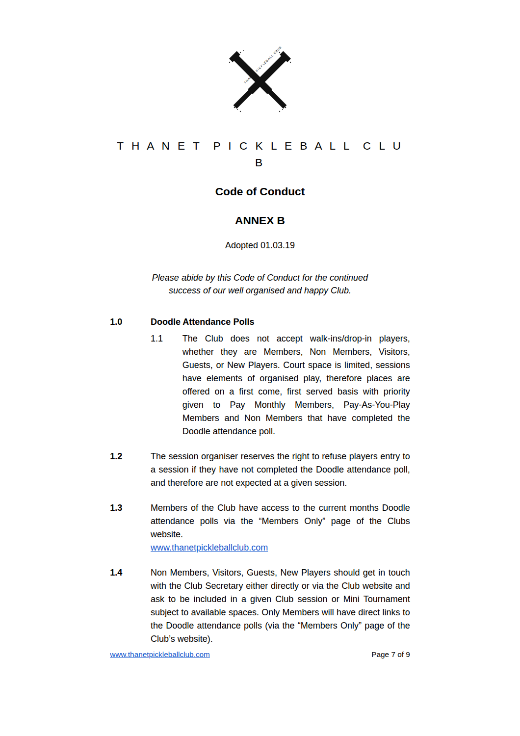THANET PICKLEBALL CLUB
T H A N E T P I C K L E B A L L C L U B
Code of Conduct
ANNEX B
Adopted 01.03.19
Please abide by this Code of Conduct for the continued success of our well organised and happy Club.
1.0
Doodle Attendance Polls
1.1
The Club does not accept walk-ins/drop-in players, whether they are Members, Non Members, Visitors, Guests, or New Players. Court space is limited, sessions have elements of organised play, therefore places are offered on a first come, first served basis with priority given to Pay Monthly Members, Pay-As-You-Play Members and Non Members that have completed the Doodle attendance poll.
1.2
The session organiser reserves the right to refuse players entry to a session if they have not completed the Doodle attendance poll, and therefore are not expected at a given session.
1.3
Members of the Club have access to the current months Doodle attendance polls via the “Members Only” page of the Clubs website.
www.thanetpickleballclub.com
1.4
Non Members, Visitors, Guests, New Players should get in touch with the Club Secretary either directly or via the Club website and ask to be included in a given Club session or Mini Tournament subject to available spaces. Only Members will have direct links to the Doodle attendance polls (via the “Members Only” page of the Club’s website).
www.thanetpickleballclub.com
Page 7 of 9